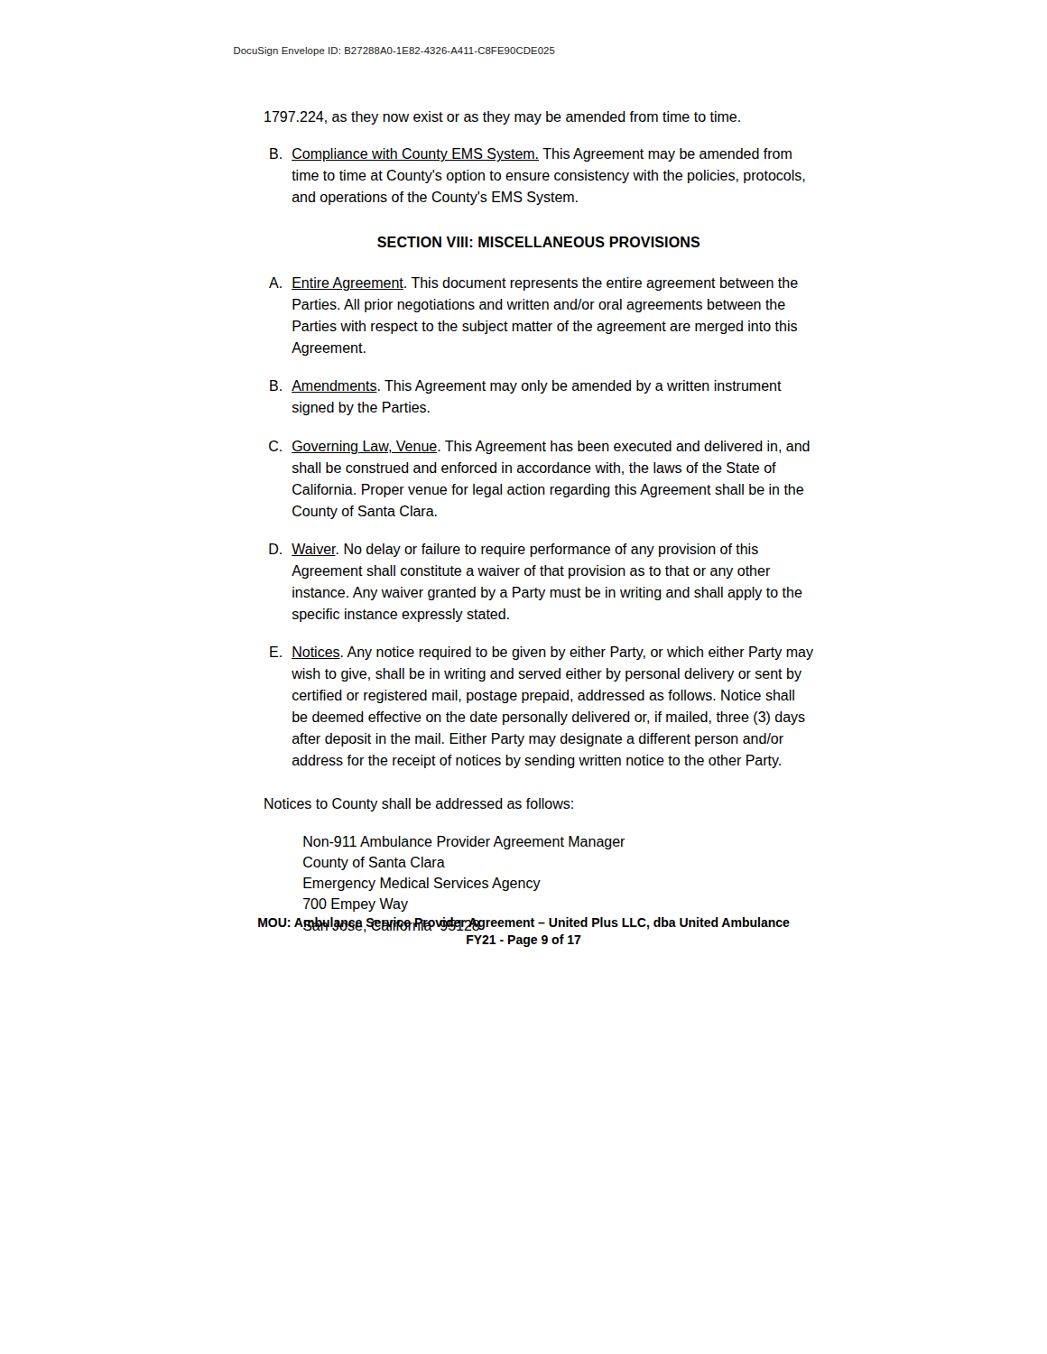DocuSign Envelope ID: B27288A0-1E82-4326-A411-C8FE90CDE025
1797.224, as they now exist or as they may be amended from time to time.
Compliance with County EMS System. This Agreement may be amended from time to time at County's option to ensure consistency with the policies, protocols, and operations of the County's EMS System.
SECTION VIII: MISCELLANEOUS PROVISIONS
Entire Agreement. This document represents the entire agreement between the Parties. All prior negotiations and written and/or oral agreements between the Parties with respect to the subject matter of the agreement are merged into this Agreement.
Amendments. This Agreement may only be amended by a written instrument signed by the Parties.
Governing Law, Venue. This Agreement has been executed and delivered in, and shall be construed and enforced in accordance with, the laws of the State of California. Proper venue for legal action regarding this Agreement shall be in the County of Santa Clara.
Waiver. No delay or failure to require performance of any provision of this Agreement shall constitute a waiver of that provision as to that or any other instance. Any waiver granted by a Party must be in writing and shall apply to the specific instance expressly stated.
Notices. Any notice required to be given by either Party, or which either Party may wish to give, shall be in writing and served either by personal delivery or sent by certified or registered mail, postage prepaid, addressed as follows. Notice shall be deemed effective on the date personally delivered or, if mailed, three (3) days after deposit in the mail. Either Party may designate a different person and/or address for the receipt of notices by sending written notice to the other Party.
Notices to County shall be addressed as follows:
Non-911 Ambulance Provider Agreement Manager
County of Santa Clara
Emergency Medical Services Agency
700 Empey Way
San Jose, California 95128
MOU: Ambulance Service Provider Agreement – United Plus LLC, dba United Ambulance
FY21 - Page 9 of 17